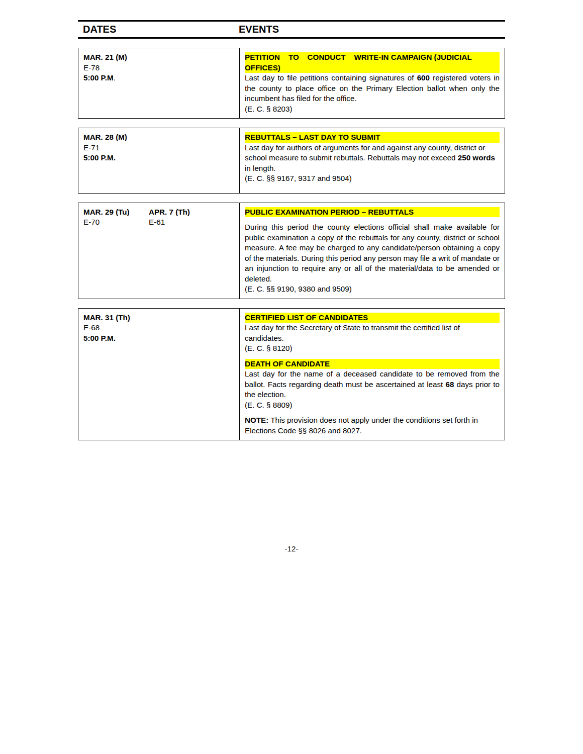DATES
EVENTS
| MAR. 21 (M) E-78 5:00 P.M . | PETITION TO CONDUCT WRITE-IN CAMPAIGN (JUDICIAL OFFICES) Last day to file petitions containing signatures of 600 registered voters in the county to place office on the Primary Election ballot when only the incumbent has filed for the office. (E. C. § 8203) |
| MAR. 28 (M) E-71 5:00 P.M. | REBUTTALS – LAST DAY TO SUBMIT Last day for authors of arguments for and against any county, district or school measure to submit rebuttals. Rebuttals may not exceed 250 words in length. (E. C. §§ 9167, 9317 and 9504) |
| MAR. 29 (Tu) E-70 APR. 7 (Th) E-61 | PUBLIC EXAMINATION PERIOD – REBUTTALS During this period the county elections official shall make available for public examination a copy of the rebuttals for any county, district or school measure. A fee may be charged to any candidate/person obtaining a copy of the materials. During this period any person may file a writ of mandate or an injunction to require any or all of the material/data to be amended or deleted. (E. C. §§ 9190, 9380 and 9509) |
| MAR. 31 (Th) E-68 5:00 P.M. | CERTIFIED LIST OF CANDIDATES Last day for the Secretary of State to transmit the certified list of candidates. (E. C. § 8120) DEATH OF CANDIDATE Last day for the name of a deceased candidate to be removed from the ballot. Facts regarding death must be ascertained at least 68 days prior to the election. (E. C. § 8809) NOTE: This provision does not apply under the conditions set forth in Elections Code §§ 8026 and 8027. |
-12-